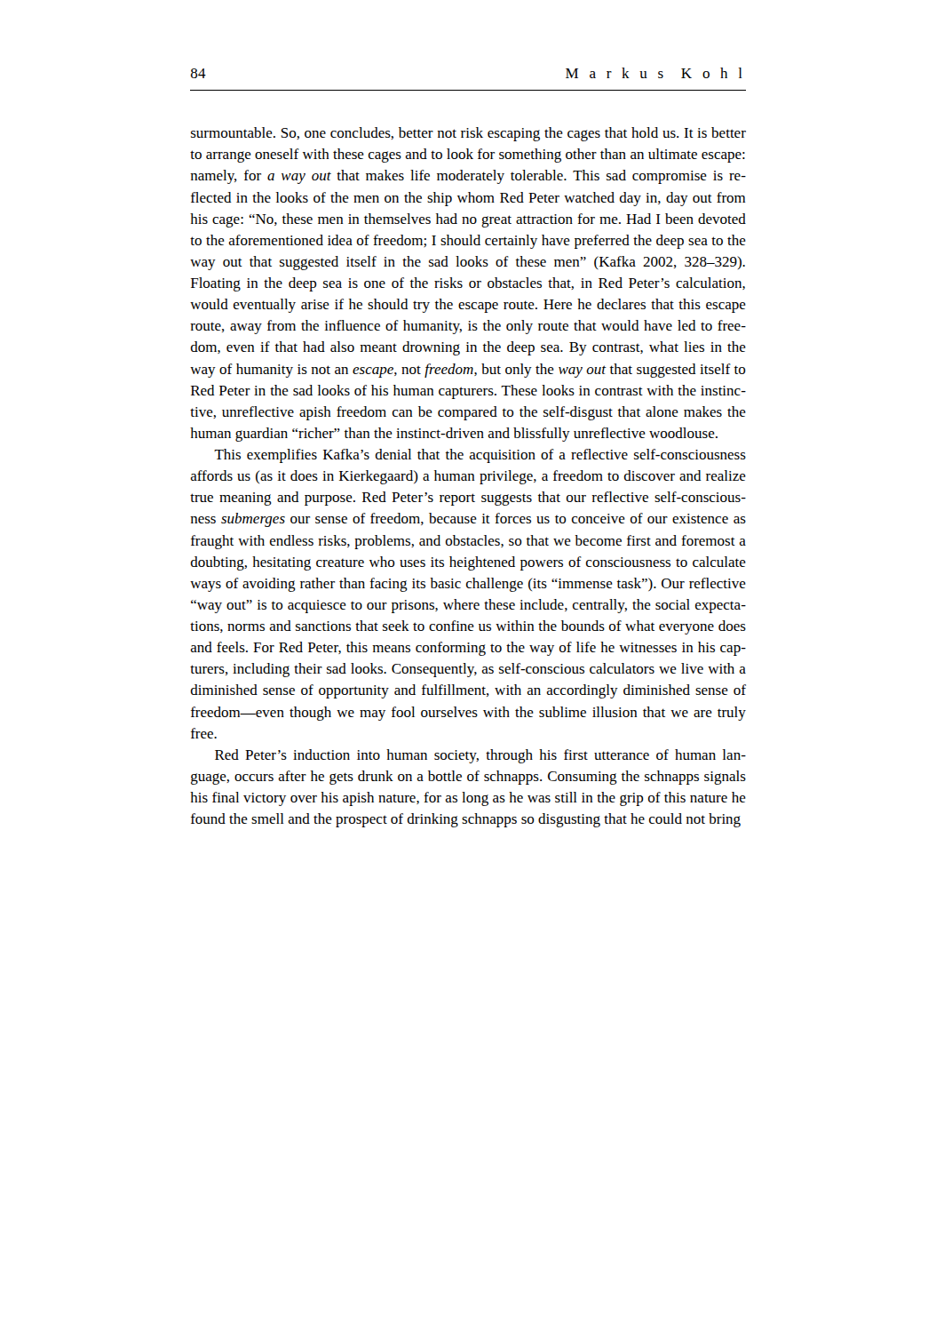84 M a r k u s K o h l
surmountable. So, one concludes, better not risk escaping the cages that hold us. It is better to arrange oneself with these cages and to look for something other than an ultimate escape: namely, for a way out that makes life moderately tolerable. This sad compromise is reflected in the looks of the men on the ship whom Red Peter watched day in, day out from his cage: “No, these men in themselves had no great attraction for me. Had I been devoted to the aforementioned idea of freedom; I should certainly have preferred the deep sea to the way out that suggested itself in the sad looks of these men” (Kafka 2002, 328–329). Floating in the deep sea is one of the risks or obstacles that, in Red Peter’s calculation, would eventually arise if he should try the escape route. Here he declares that this escape route, away from the influence of humanity, is the only route that would have led to freedom, even if that had also meant drowning in the deep sea. By contrast, what lies in the way of humanity is not an escape, not freedom, but only the way out that suggested itself to Red Peter in the sad looks of his human capturers. These looks in contrast with the instinctive, unreflective apish freedom can be compared to the self-disgust that alone makes the human guardian “richer” than the instinct-driven and blissfully unreflective woodlouse.
This exemplifies Kafka’s denial that the acquisition of a reflective self-consciousness affords us (as it does in Kierkegaard) a human privilege, a freedom to discover and realize true meaning and purpose. Red Peter’s report suggests that our reflective self-consciousness submerges our sense of freedom, because it forces us to conceive of our existence as fraught with endless risks, problems, and obstacles, so that we become first and foremost a doubting, hesitating creature who uses its heightened powers of consciousness to calculate ways of avoiding rather than facing its basic challenge (its “immense task”). Our reflective “way out” is to acquiesce to our prisons, where these include, centrally, the social expectations, norms and sanctions that seek to confine us within the bounds of what everyone does and feels. For Red Peter, this means conforming to the way of life he witnesses in his capturers, including their sad looks. Consequently, as self-conscious calculators we live with a diminished sense of opportunity and fulfillment, with an accordingly diminished sense of freedom—even though we may fool ourselves with the sublime illusion that we are truly free.
Red Peter’s induction into human society, through his first utterance of human language, occurs after he gets drunk on a bottle of schnapps. Consuming the schnapps signals his final victory over his apish nature, for as long as he was still in the grip of this nature he found the smell and the prospect of drinking schnapps so disgusting that he could not bring